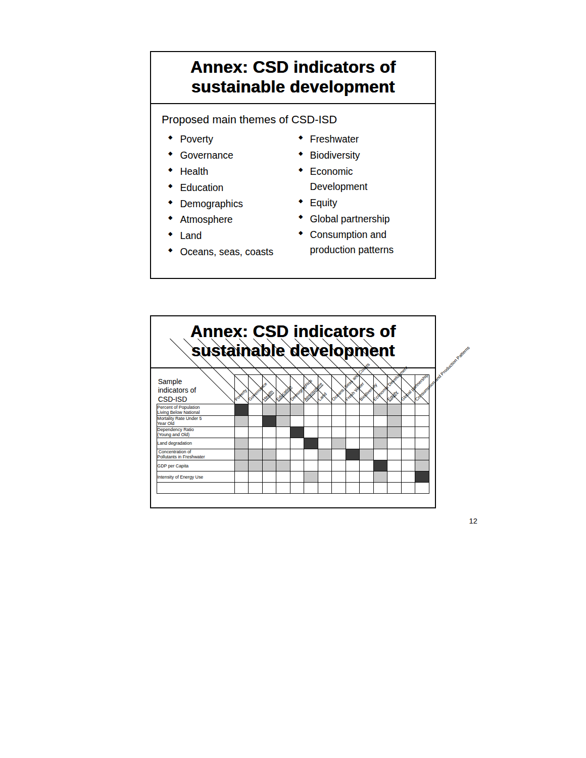Annex: CSD indicators of
sustainable development
Proposed main themes of CSD-ISD
Poverty
Governance
Health
Education
Demographics
Atmosphere
Land
Oceans, seas, coasts
Freshwater
Biodiversity
Economic
Development
Equity
Global partnership
Consumption and
production patterns
Annex: CSD indicators of
sustainable development
| Sample indicators of CSD-ISD | Poverty | Governance | Health | Education | Demographics | Atmosphere | Land | Oceans, Seas and Coasts | Fresh Water | Biodiversity | Economic Development | Equity | Global partnership | Consumption and Production Patterns |
| Percent of Population Living Below National | | | | | | | | | | | | | | |
| Mortality Rate Under 5 Year Old | | | | | | | | | | | | | | |
| Dependency Ratio (Young and Old) | | | | | | | | | | | | | | |
| Land degradation | | | | | | | | | | | | | | |
| Concentration of Pollutants in Freshwater | | | | | | | | | | | | | | |
| GDP per Capita | | | | | | | | | | | | | | |
| Intensity of Energy Use | | | | | | | | | | | | | | |
12